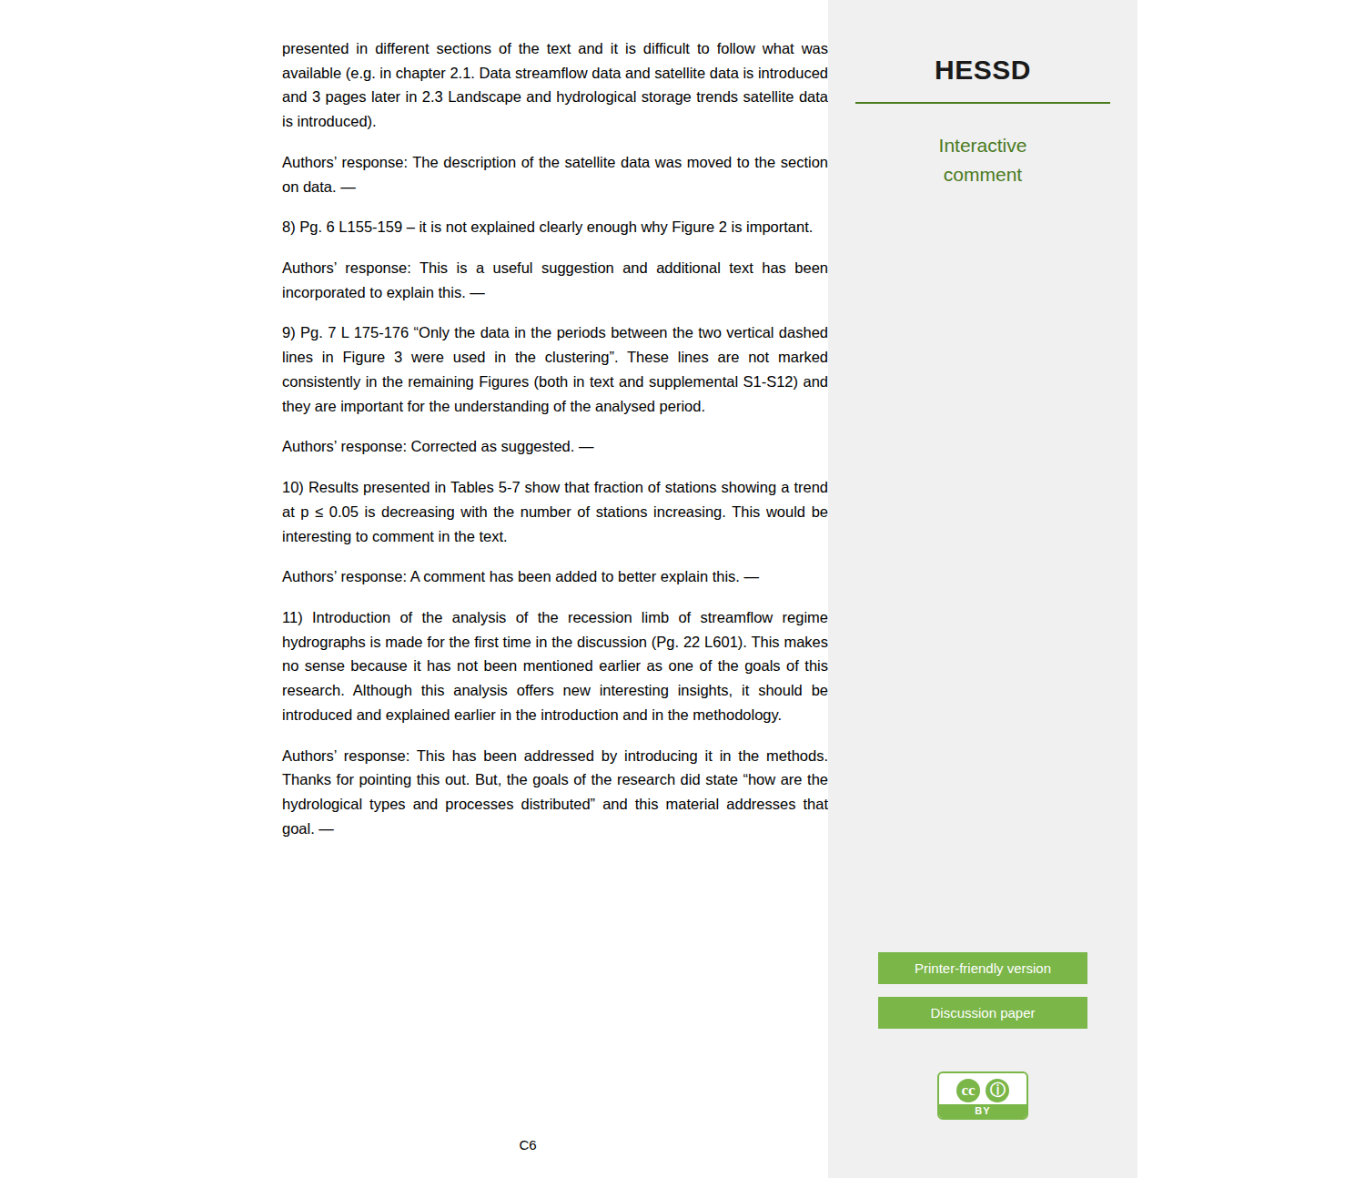HESSD
Interactive
comment
Printer-friendly version Discussion paper
cc ⓘ
BY
presented in different sections of the text and it is difficult to follow what was available (e.g. in chapter 2.1. Data streamflow data and satellite data is introduced and 3 pages later in 2.3 Landscape and hydrological storage trends satellite data is introduced).
Authors’ response: The description of the satellite data was moved to the section on data. —
8) Pg. 6 L155-159 – it is not explained clearly enough why Figure 2 is important.
Authors’ response: This is a useful suggestion and additional text has been incorporated to explain this. —
9) Pg. 7 L 175-176 “Only the data in the periods between the two vertical dashed lines in Figure 3 were used in the clustering”. These lines are not marked consistently in the remaining Figures (both in text and supplemental S1-S12) and they are important for the understanding of the analysed period.
Authors’ response: Corrected as suggested. —
10) Results presented in Tables 5-7 show that fraction of stations showing a trend at p ≤ 0.05 is decreasing with the number of stations increasing. This would be interesting to comment in the text.
Authors’ response: A comment has been added to better explain this. —
11) Introduction of the analysis of the recession limb of streamflow regime hydrographs is made for the first time in the discussion (Pg. 22 L601). This makes no sense because it has not been mentioned earlier as one of the goals of this research. Although this analysis offers new interesting insights, it should be introduced and explained earlier in the introduction and in the methodology.
Authors’ response: This has been addressed by introducing it in the methods. Thanks for pointing this out. But, the goals of the research did state “how are the hydrological types and processes distributed” and this material addresses that goal. —
C6